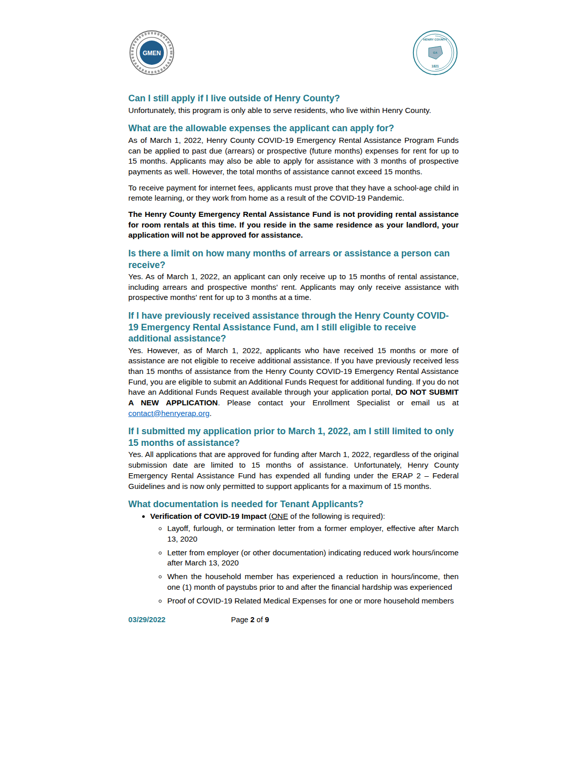GMEN
HENRY COUNTY GA 1821
Can I still apply if I live outside of Henry County?
Unfortunately, this program is only able to serve residents, who live within Henry County.
What are the allowable expenses the applicant can apply for?
As of March 1, 2022, Henry County COVID-19 Emergency Rental Assistance Program Funds can be applied to past due (arrears) or prospective (future months) expenses for rent for up to 15 months. Applicants may also be able to apply for assistance with 3 months of prospective payments as well. However, the total months of assistance cannot exceed 15 months.
To receive payment for internet fees, applicants must prove that they have a school-age child in remote learning, or they work from home as a result of the COVID-19 Pandemic.
The Henry County Emergency Rental Assistance Fund is not providing rental assistance for room rentals at this time. If you reside in the same residence as your landlord, your application will not be approved for assistance.
Is there a limit on how many months of arrears or assistance a person can receive?
Yes. As of March 1, 2022, an applicant can only receive up to 15 months of rental assistance, including arrears and prospective months' rent. Applicants may only receive assistance with prospective months' rent for up to 3 months at a time.
If I have previously received assistance through the Henry County COVID-19 Emergency Rental Assistance Fund, am I still eligible to receive additional assistance?
Yes. However, as of March 1, 2022, applicants who have received 15 months or more of assistance are not eligible to receive additional assistance. If you have previously received less than 15 months of assistance from the Henry County COVID-19 Emergency Rental Assistance Fund, you are eligible to submit an Additional Funds Request for additional funding. If you do not have an Additional Funds Request available through your application portal, DO NOT SUBMIT A NEW APPLICATION. Please contact your Enrollment Specialist or email us at contact@henryerap.org.
If I submitted my application prior to March 1, 2022, am I still limited to only 15 months of assistance?
Yes. All applications that are approved for funding after March 1, 2022, regardless of the original submission date are limited to 15 months of assistance. Unfortunately, Henry County Emergency Rental Assistance Fund has expended all funding under the ERAP 2 – Federal Guidelines and is now only permitted to support applicants for a maximum of 15 months.
What documentation is needed for Tenant Applicants?
Verification of COVID-19 Impact (ONE of the following is required):
Layoff, furlough, or termination letter from a former employer, effective after March 13, 2020
Letter from employer (or other documentation) indicating reduced work hours/income after March 13, 2020
When the household member has experienced a reduction in hours/income, then one (1) month of paystubs prior to and after the financial hardship was experienced
Proof of COVID-19 Related Medical Expenses for one or more household members
03/29/2022 Page 2 of 9